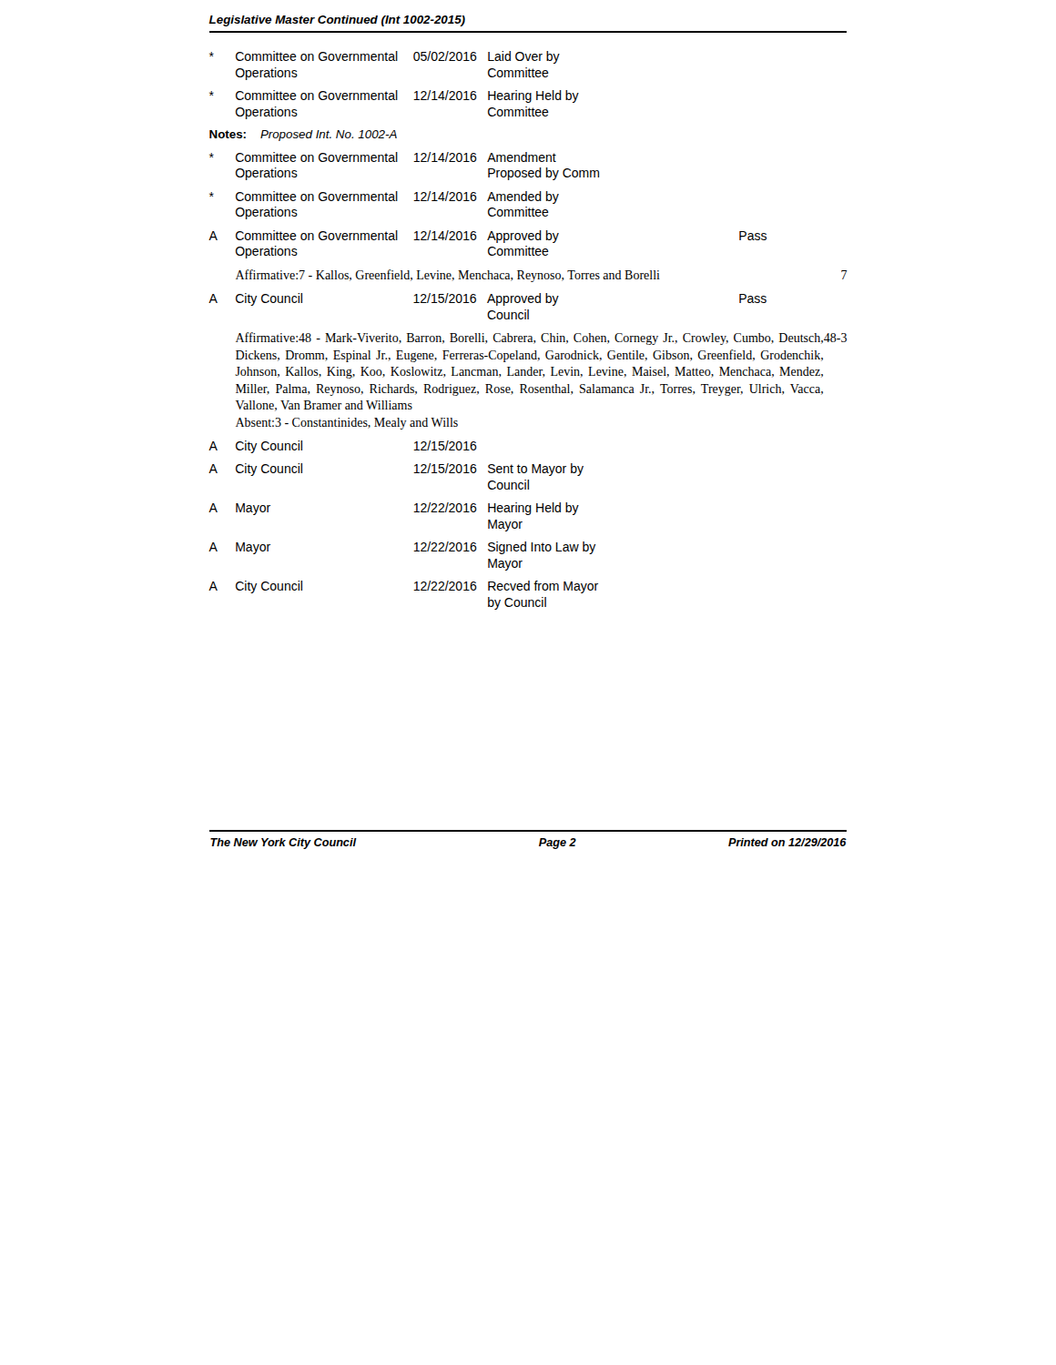Legislative Master Continued (Int 1002-2015)
| * | Committee on Governmental Operations | 05/02/2016 | Laid Over by Committee | | | |
| * | Committee on Governmental Operations | 12/14/2016 | Hearing Held by Committee | | | |
| Notes: Proposed Int. No. 1002-A |
| * | Committee on Governmental Operations | 12/14/2016 | Amendment Proposed by Comm | | | |
| * | Committee on Governmental Operations | 12/14/2016 | Amended by Committee | | | |
| A | Committee on Governmental Operations | 12/14/2016 | Approved by Committee | | Pass | |
| | Affirmative:7 - Kallos, Greenfield, Levine, Menchaca, Reynoso, Torres and Borelli | 7 |
| A | City Council | 12/15/2016 | Approved by Council | | Pass | |
| | Affirmative:48 - Mark-Viverito, Barron, Borelli, Cabrera, Chin, Cohen, Cornegy Jr., Crowley, Cumbo, Deutsch, Dickens, Dromm, Espinal Jr., Eugene, Ferreras-Copeland, Garodnick, Gentile, Gibson, Greenfield, Grodenchik, Johnson, Kallos, King, Koo, Koslowitz, Lancman, Lander, Levin, Levine, Maisel, Matteo, Menchaca, Mendez, Miller, Palma, Reynoso, Richards, Rodriguez, Rose, Rosenthal, Salamanca Jr., Torres, Treyger, Ulrich, Vacca, Vallone, Van Bramer and Williams Absent:3 - Constantinides, Mealy and Wills | 48-3 |
| A | City Council | 12/15/2016 | | | | |
| A | City Council | 12/15/2016 | Sent to Mayor by Council | | | |
| A | Mayor | 12/22/2016 | Hearing Held by Mayor | | | |
| A | Mayor | 12/22/2016 | Signed Into Law by Mayor | | | |
| A | City Council | 12/22/2016 | Recved from Mayor by Council | | | |
| The New York City Council | Page 2 | Printed on 12/29/2016 |